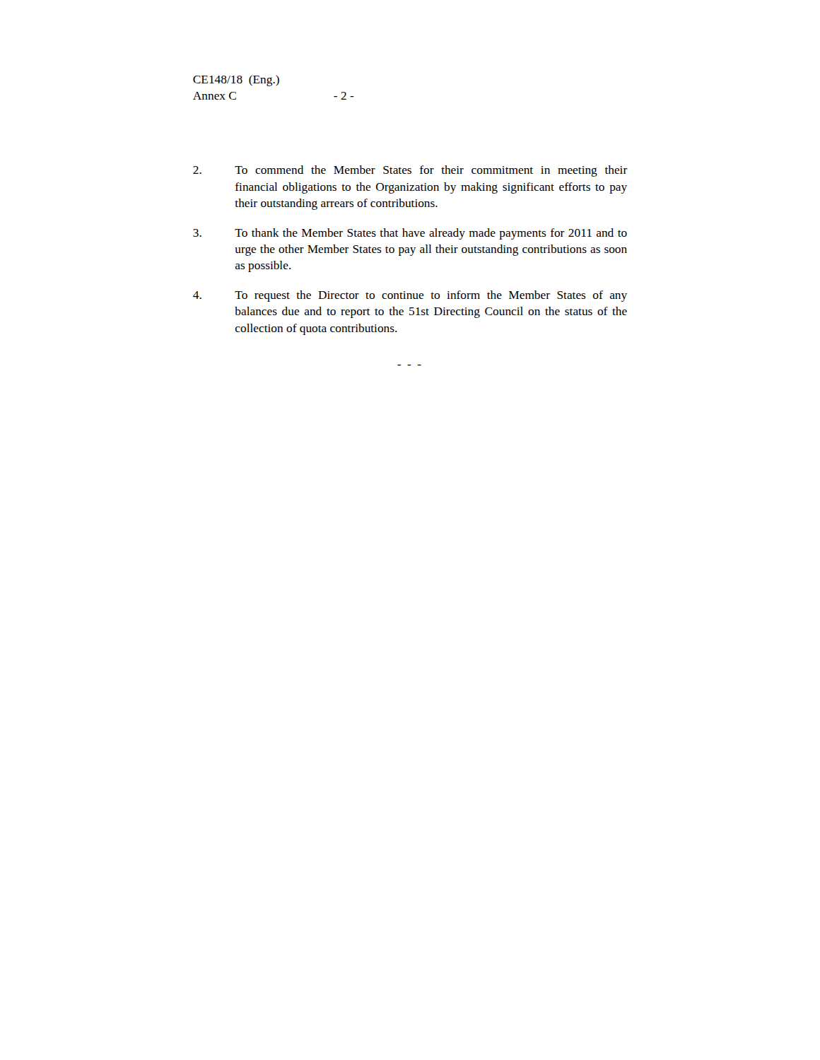CE148/18 (Eng.)
Annex C
- 2 -
2. To commend the Member States for their commitment in meeting their financial obligations to the Organization by making significant efforts to pay their outstanding arrears of contributions.
3. To thank the Member States that have already made payments for 2011 and to urge the other Member States to pay all their outstanding contributions as soon as possible.
4. To request the Director to continue to inform the Member States of any balances due and to report to the 51st Directing Council on the status of the collection of quota contributions.
- - -